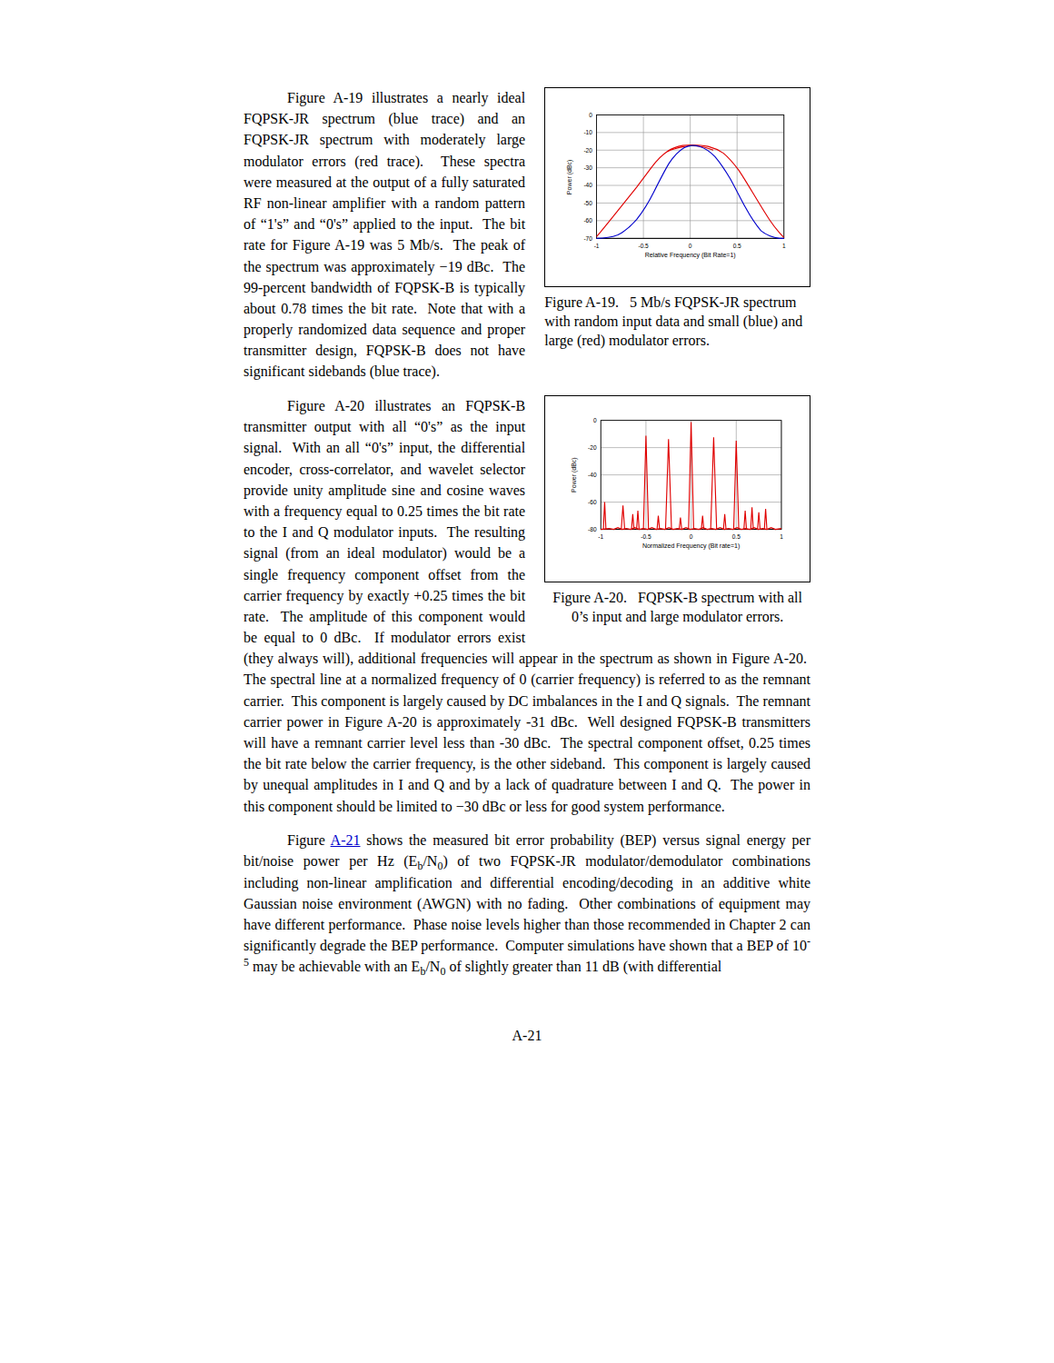0 -10 -20 -30 -40 -50 -60 -70 Power (dBc) -1 -0.5 0 0.5 1 Relative Frequency (Bit Rate=1)
Figure A-19. 5 Mb/s FQPSK-JR spectrum with random input data and small (blue) and large (red) modulator errors.
Figure A-19 illustrates a nearly ideal FQPSK-JR spectrum (blue trace) and an FQPSK-JR spectrum with moderately large modulator errors (red trace). These spectra were measured at the output of a fully saturated RF non-linear amplifier with a random pattern of “1's” and “0's” applied to the input. The bit rate for Figure A-19 was 5 Mb/s. The peak of the spectrum was approximately −19 dBc. The 99-percent bandwidth of FQPSK-B is typically about 0.78 times the bit rate. Note that with a properly randomized data sequence and proper transmitter design, FQPSK-B does not have significant sidebands (blue trace).
0 -20 -40 -60 -80 Power (dBc) -1 -0.5 0 0.5 1 Normalized Frequency (Bit rate=1)
Figure A-20. FQPSK-B spectrum with all 0’s input and large modulator errors.
Figure A-20 illustrates an FQPSK-B transmitter output with all “0's” as the input signal. With an all “0's” input, the differential encoder, cross-correlator, and wavelet selector provide unity amplitude sine and cosine waves with a frequency equal to 0.25 times the bit rate to the I and Q modulator inputs. The resulting signal (from an ideal modulator) would be a single frequency component offset from the carrier frequency by exactly +0.25 times the bit rate. The amplitude of this component would be equal to 0 dBc. If modulator errors exist (they always will), additional frequencies will appear in the spectrum as shown in Figure A-20. The spectral line at a normalized frequency of 0 (carrier frequency) is referred to as the remnant carrier. This component is largely caused by DC imbalances in the I and Q signals. The remnant carrier power in Figure A-20 is approximately -31 dBc. Well designed FQPSK-B transmitters will have a remnant carrier level less than -30 dBc. The spectral component offset, 0.25 times the bit rate below the carrier frequency, is the other sideband. This component is largely caused by unequal amplitudes in I and Q and by a lack of quadrature between I and Q. The power in this component should be limited to −30 dBc or less for good system performance.
Figure A-21 shows the measured bit error probability (BEP) versus signal energy per bit/noise power per Hz (Eb/N0) of two FQPSK-JR modulator/demodulator combinations including non-linear amplification and differential encoding/decoding in an additive white Gaussian noise environment (AWGN) with no fading. Other combinations of equipment may have different performance. Phase noise levels higher than those recommended in Chapter 2 can significantly degrade the BEP performance. Computer simulations have shown that a BEP of 10-5 may be achievable with an Eb/N0 of slightly greater than 11 dB (with differential
A-21